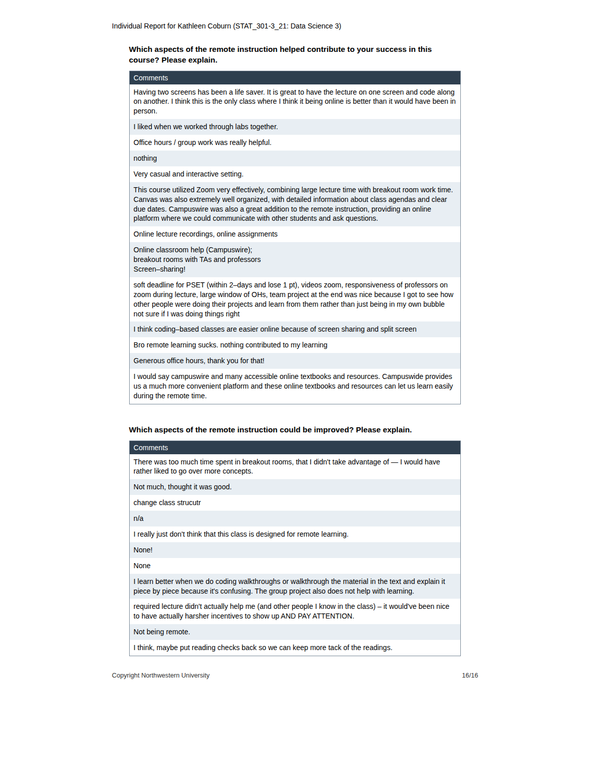Individual Report for Kathleen Coburn (STAT_301-3_21: Data Science 3)
Which aspects of the remote instruction helped contribute to your success in this course? Please explain.
| Comments |
| --- |
| Having two screens has been a life saver. It is great to have the lecture on one screen and code along on another. I think this is the only class where I think it being online is better than it would have been in person. |
| I liked when we worked through labs together. |
| Office hours / group work was really helpful. |
| nothing |
| Very casual and interactive setting. |
| This course utilized Zoom very effectively, combining large lecture time with breakout room work time. Canvas was also extremely well organized, with detailed information about class agendas and clear due dates. Campuswire was also a great addition to the remote instruction, providing an online platform where we could communicate with other students and ask questions. |
| Online lecture recordings, online assignments |
| Online classroom help (Campuswire); breakout rooms with TAs and professors Screen–sharing! |
| soft deadline for PSET (within 2–days and lose 1 pt), videos zoom, responsiveness of professors on zoom during lecture, large window of OHs, team project at the end was nice because I got to see how other people were doing their projects and learn from them rather than just being in my own bubble not sure if I was doing things right |
| I think coding–based classes are easier online because of screen sharing and split screen |
| Bro remote learning sucks. nothing contributed to my learning |
| Generous office hours, thank you for that! |
| I would say campuswire and many accessible online textbooks and resources. Campuswide provides us a much more convenient platform and these online textbooks and resources can let us learn easily during the remote time. |
Which aspects of the remote instruction could be improved? Please explain.
| Comments |
| --- |
| There was too much time spent in breakout rooms, that I didn't take advantage of — I would have rather liked to go over more concepts. |
| Not much, thought it was good. |
| change class strucutr |
| n/a |
| I really just don't think that this class is designed for remote learning. |
| None! |
| None |
| I learn better when we do coding walkthroughs or walkthrough the material in the text and explain it piece by piece because it's confusing. The group project also does not help with learning. |
| required lecture didn't actually help me (and other people I know in the class) – it would've been nice to have actually harsher incentives to show up AND PAY ATTENTION. |
| Not being remote. |
| I think, maybe put reading checks back so we can keep more tack of the readings. |
Copyright Northwestern University 16/16